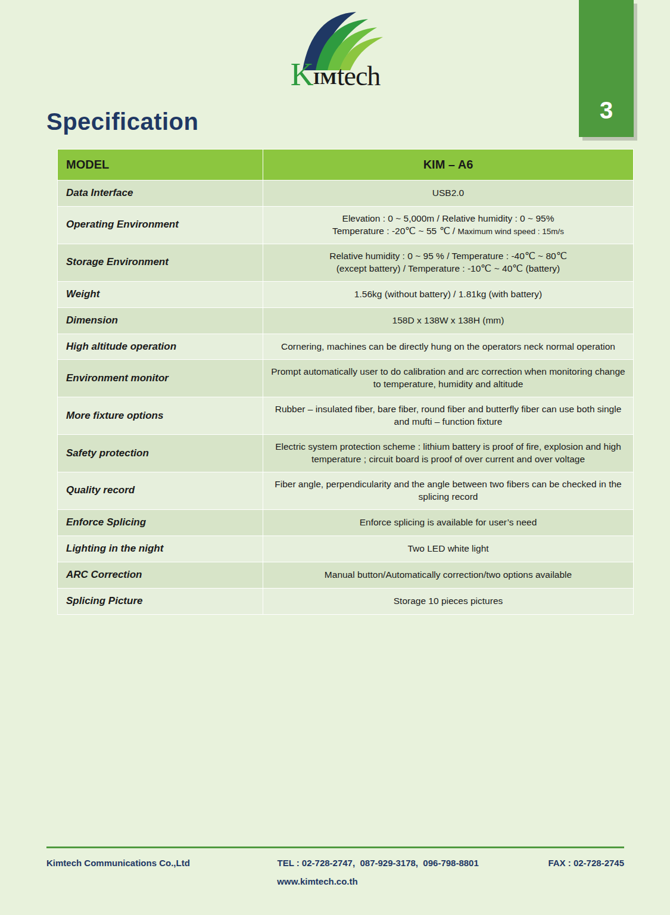3
KIM tech
Specification
| MODEL | KIM – A6 |
| --- | --- |
| Data Interface | USB2.0 |
| Operating Environment | Elevation : 0 ~ 5,000m / Relative humidity : 0 ~ 95% Temperature : -20℃ ~ 55 ℃ / Maximum wind speed : 15m/s |
| Storage Environment | Relative humidity : 0 ~ 95 % / Temperature : -40℃ ~ 80℃ (except battery) / Temperature : -10℃ ~ 40℃ (battery) |
| Weight | 1.56kg (without battery) / 1.81kg (with battery) |
| Dimension | 158D x 138W x 138H (mm) |
| High altitude operation | Cornering, machines can be directly hung on the operators neck normal operation |
| Environment monitor | Prompt automatically user to do calibration and arc correction when monitoring change to temperature, humidity and altitude |
| More fixture options | Rubber – insulated fiber, bare fiber, round fiber and butterfly fiber can use both single and mufti – function fixture |
| Safety protection | Electric system protection scheme : lithium battery is proof of fire, explosion and high temperature ; circuit board is proof of over current and over voltage |
| Quality record | Fiber angle, perpendicularity and the angle between two fibers can be checked in the splicing record |
| Enforce Splicing | Enforce splicing is available for user’s need |
| Lighting in the night | Two LED white light |
| ARC Correction | Manual button/Automatically correction/two options available |
| Splicing Picture | Storage 10 pieces pictures |
Kimtech Communications Co.,Ltd
TEL : 02-728-2747, 087-929-3178, 096-798-8801
FAX : 02-728-2745
www.kimtech.co.th